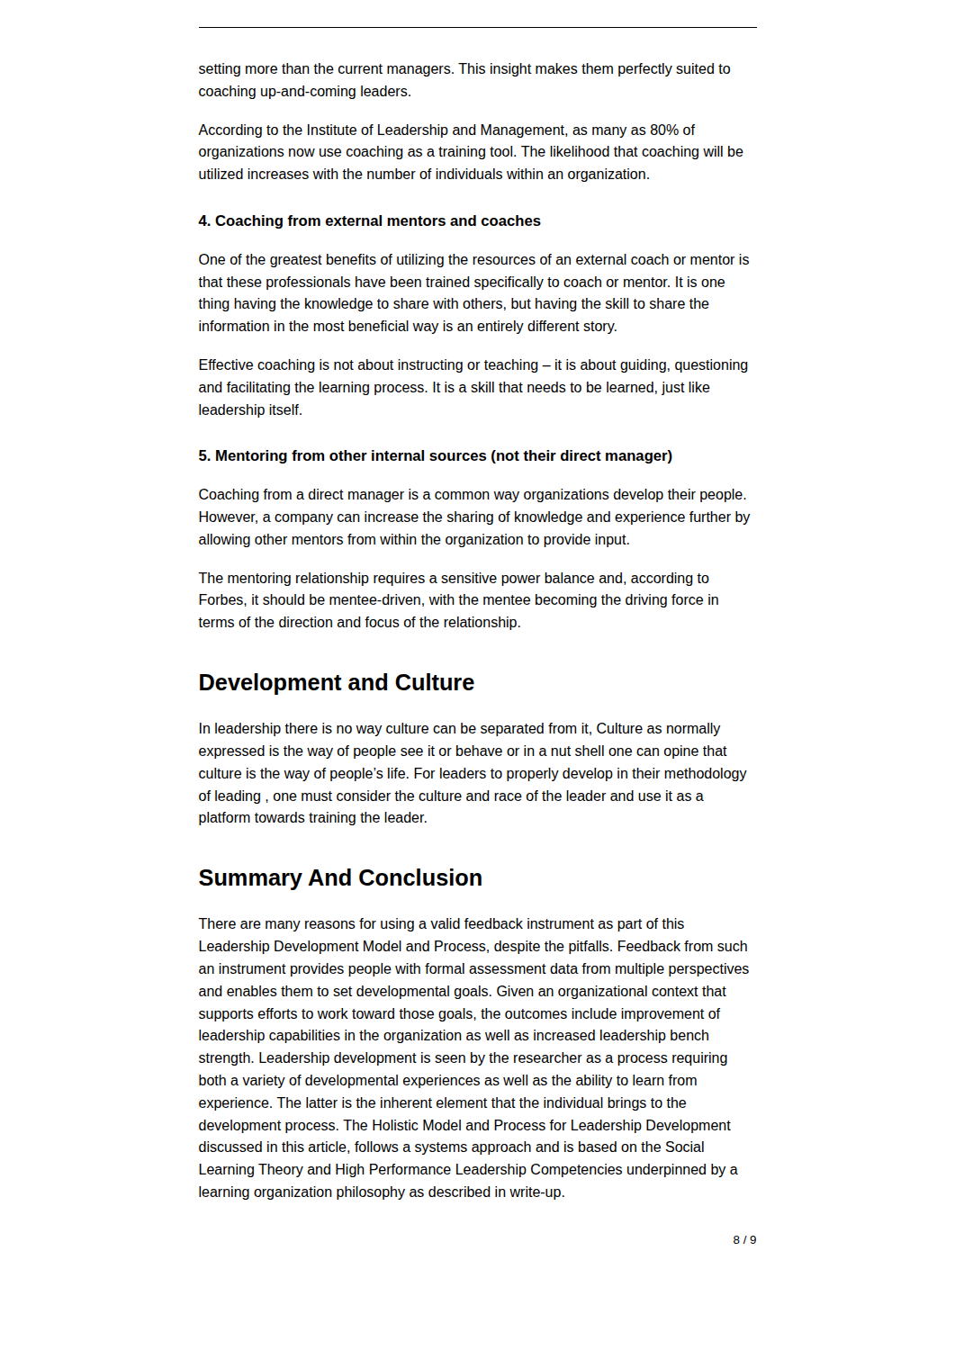setting more than the current managers. This insight makes them perfectly suited to coaching up-and-coming leaders.
According to the Institute of Leadership and Management, as many as 80% of organizations now use coaching as a training tool. The likelihood that coaching will be utilized increases with the number of individuals within an organization.
4. Coaching from external mentors and coaches
One of the greatest benefits of utilizing the resources of an external coach or mentor is that these professionals have been trained specifically to coach or mentor. It is one thing having the knowledge to share with others, but having the skill to share the information in the most beneficial way is an entirely different story.
Effective coaching is not about instructing or teaching – it is about guiding, questioning and facilitating the learning process. It is a skill that needs to be learned, just like leadership itself.
5. Mentoring from other internal sources (not their direct manager)
Coaching from a direct manager is a common way organizations develop their people. However, a company can increase the sharing of knowledge and experience further by allowing other mentors from within the organization to provide input.
The mentoring relationship requires a sensitive power balance and, according to Forbes, it should be mentee-driven, with the mentee becoming the driving force in terms of the direction and focus of the relationship.
Development and Culture
In leadership there is no way culture can be separated from it, Culture as normally expressed is the way of people see it or behave or in a nut shell one can opine that culture is the way of people’s life. For leaders to properly develop in their methodology of leading , one must consider the culture and race of the leader and use it as a platform towards training the leader.
Summary And Conclusion
There are many reasons for using a valid feedback instrument as part of this Leadership Development Model and Process, despite the pitfalls. Feedback from such an instrument provides people with formal assessment data from multiple perspectives and enables them to set developmental goals. Given an organizational context that supports efforts to work toward those goals, the outcomes include improvement of leadership capabilities in the organization as well as increased leadership bench strength. Leadership development is seen by the researcher as a process requiring both a variety of developmental experiences as well as the ability to learn from experience. The latter is the inherent element that the individual brings to the development process. The Holistic Model and Process for Leadership Development discussed in this article, follows a systems approach and is based on the Social Learning Theory and High Performance Leadership Competencies underpinned by a learning organization philosophy as described in write-up.
8 / 9